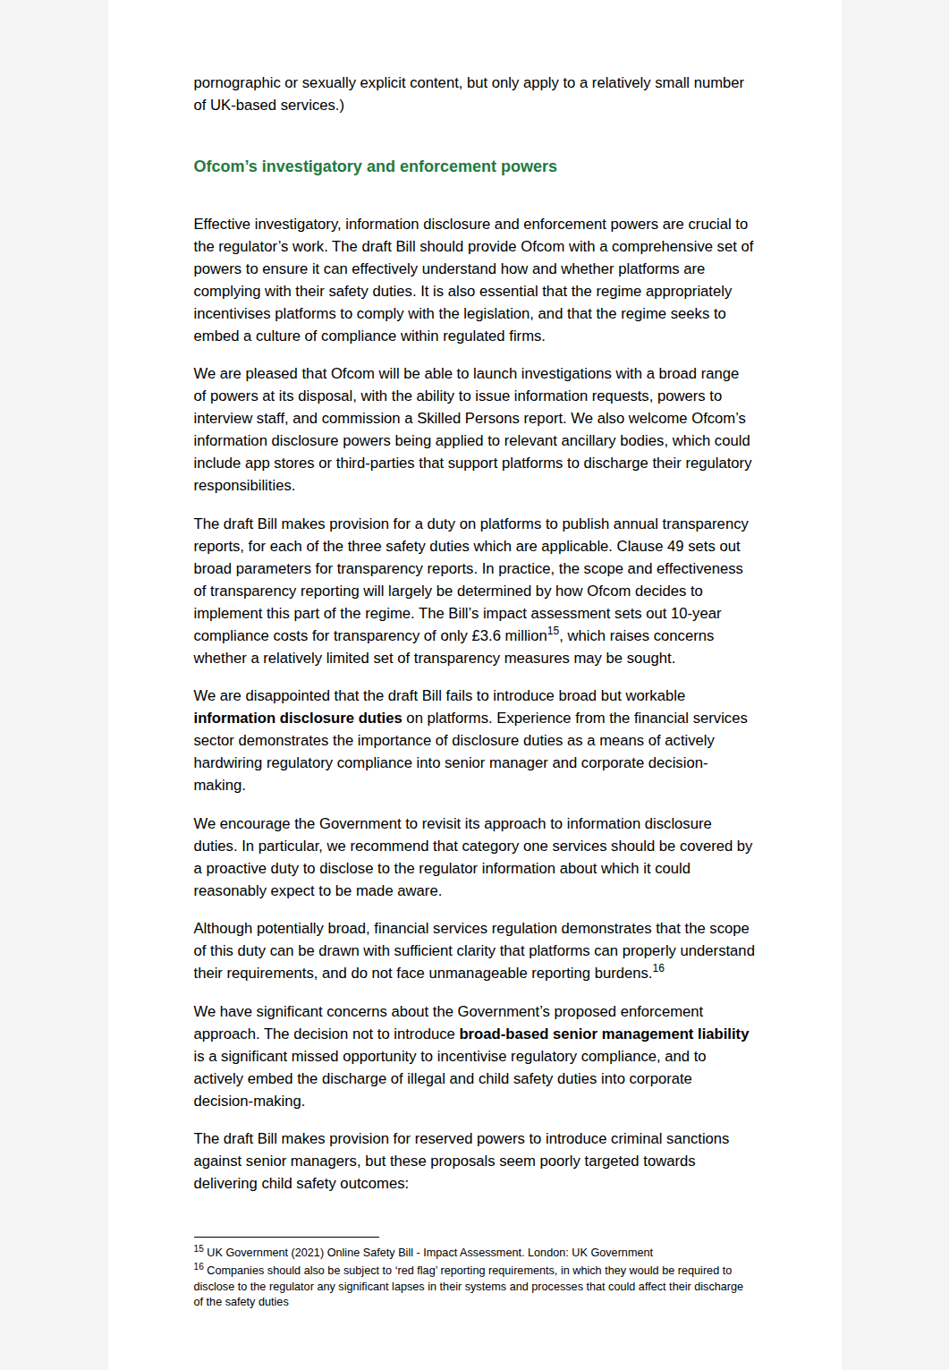pornographic or sexually explicit content, but only apply to a relatively small number of UK-based services.)
Ofcom’s investigatory and enforcement powers
Effective investigatory, information disclosure and enforcement powers are crucial to the regulator’s work. The draft Bill should provide Ofcom with a comprehensive set of powers to ensure it can effectively understand how and whether platforms are complying with their safety duties. It is also essential that the regime appropriately incentivises platforms to comply with the legislation, and that the regime seeks to embed a culture of compliance within regulated firms.
We are pleased that Ofcom will be able to launch investigations with a broad range of powers at its disposal, with the ability to issue information requests, powers to interview staff, and commission a Skilled Persons report. We also welcome Ofcom’s information disclosure powers being applied to relevant ancillary bodies, which could include app stores or third-parties that support platforms to discharge their regulatory responsibilities.
The draft Bill makes provision for a duty on platforms to publish annual transparency reports, for each of the three safety duties which are applicable. Clause 49 sets out broad parameters for transparency reports. In practice, the scope and effectiveness of transparency reporting will largely be determined by how Ofcom decides to implement this part of the regime. The Bill’s impact assessment sets out 10-year compliance costs for transparency of only £3.6 million15, which raises concerns whether a relatively limited set of transparency measures may be sought.
We are disappointed that the draft Bill fails to introduce broad but workable information disclosure duties on platforms. Experience from the financial services sector demonstrates the importance of disclosure duties as a means of actively hardwiring regulatory compliance into senior manager and corporate decision-making.
We encourage the Government to revisit its approach to information disclosure duties. In particular, we recommend that category one services should be covered by a proactive duty to disclose to the regulator information about which it could reasonably expect to be made aware.
Although potentially broad, financial services regulation demonstrates that the scope of this duty can be drawn with sufficient clarity that platforms can properly understand their requirements, and do not face unmanageable reporting burdens.16
We have significant concerns about the Government’s proposed enforcement approach. The decision not to introduce broad-based senior management liability is a significant missed opportunity to incentivise regulatory compliance, and to actively embed the discharge of illegal and child safety duties into corporate decision-making.
The draft Bill makes provision for reserved powers to introduce criminal sanctions against senior managers, but these proposals seem poorly targeted towards delivering child safety outcomes:
15 UK Government (2021) Online Safety Bill - Impact Assessment. London: UK Government
16 Companies should also be subject to ‘red flag’ reporting requirements, in which they would be required to disclose to the regulator any significant lapses in their systems and processes that could affect their discharge of the safety duties